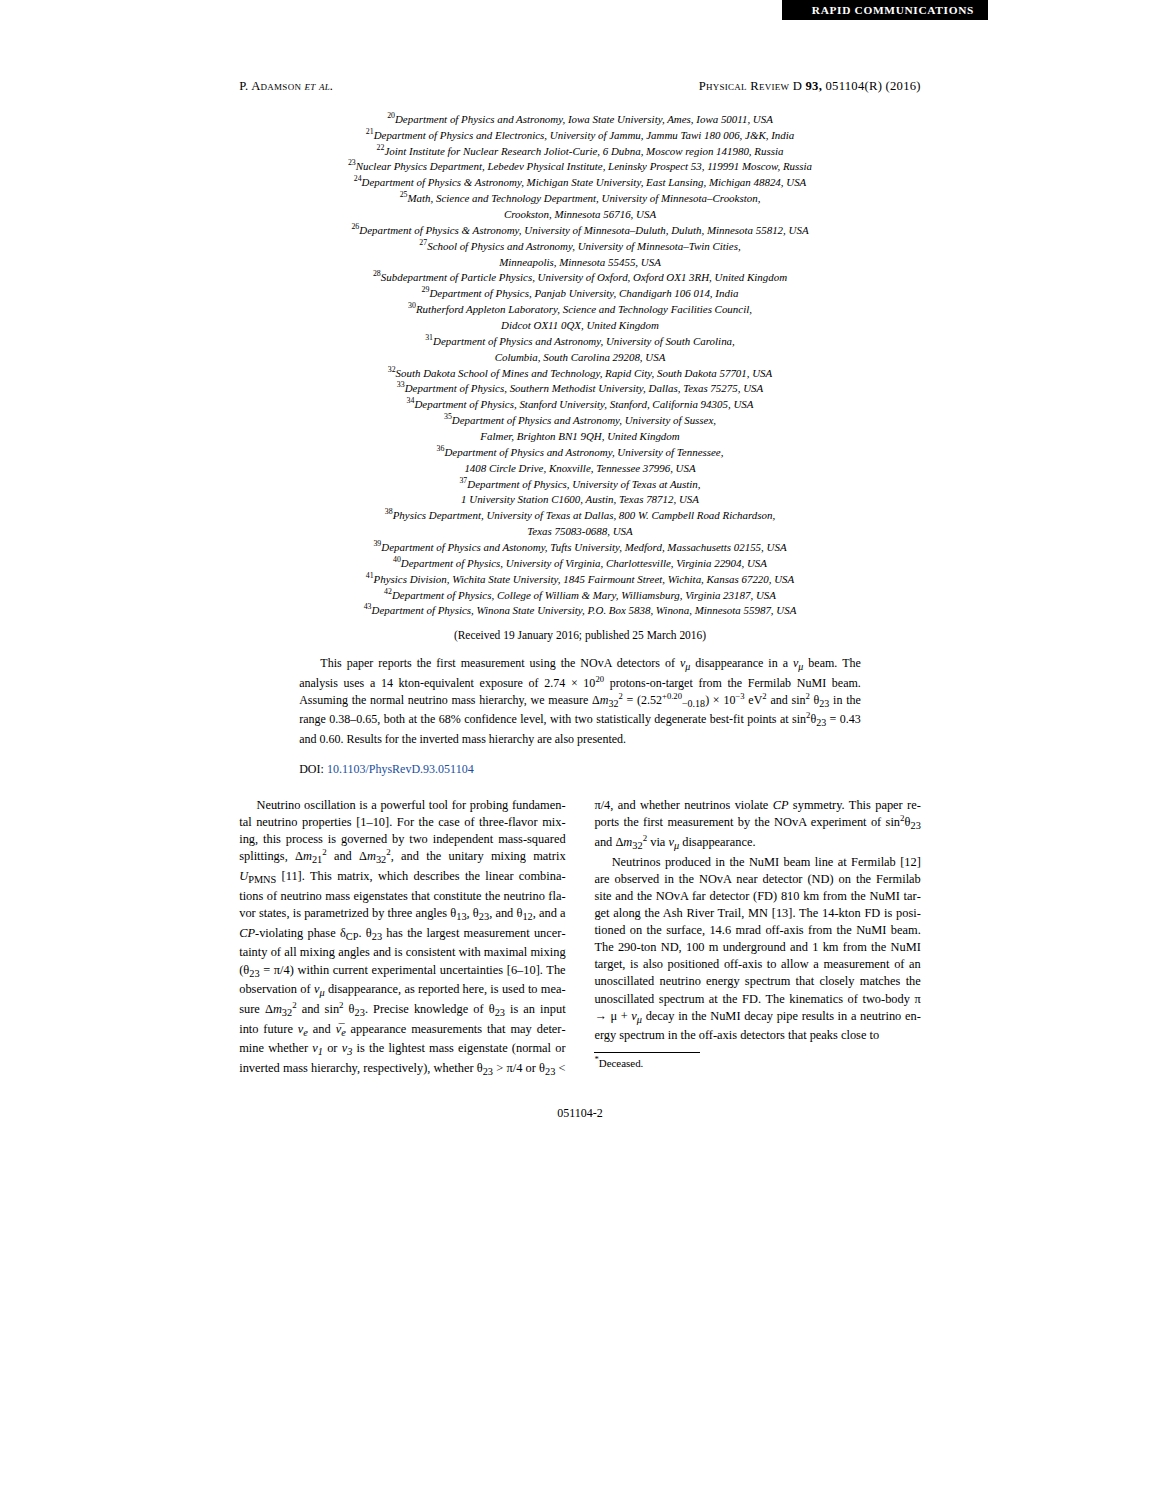RAPID COMMUNICATIONS
P. Adamson et al. Physical Review D 93, 051104(R) (2016)
20Department of Physics and Astronomy, Iowa State University, Ames, Iowa 50011, USA
21Department of Physics and Electronics, University of Jammu, Jammu Tawi 180 006, J&K, India
22Joint Institute for Nuclear Research Joliot-Curie, 6 Dubna, Moscow region 141980, Russia
23Nuclear Physics Department, Lebedev Physical Institute, Leninsky Prospect 53, 119991 Moscow, Russia
24Department of Physics & Astronomy, Michigan State University, East Lansing, Michigan 48824, USA
25Math, Science and Technology Department, University of Minnesota–Crookston,
Crookston, Minnesota 56716, USA
26Department of Physics & Astronomy, University of Minnesota–Duluth, Duluth, Minnesota 55812, USA
27School of Physics and Astronomy, University of Minnesota–Twin Cities,
Minneapolis, Minnesota 55455, USA
28Subdepartment of Particle Physics, University of Oxford, Oxford OX1 3RH, United Kingdom
29Department of Physics, Panjab University, Chandigarh 106 014, India
30Rutherford Appleton Laboratory, Science and Technology Facilities Council,
Didcot OX11 0QX, United Kingdom
31Department of Physics and Astronomy, University of South Carolina,
Columbia, South Carolina 29208, USA
32South Dakota School of Mines and Technology, Rapid City, South Dakota 57701, USA
33Department of Physics, Southern Methodist University, Dallas, Texas 75275, USA
34Department of Physics, Stanford University, Stanford, California 94305, USA
35Department of Physics and Astronomy, University of Sussex,
Falmer, Brighton BN1 9QH, United Kingdom
36Department of Physics and Astronomy, University of Tennessee,
1408 Circle Drive, Knoxville, Tennessee 37996, USA
37Department of Physics, University of Texas at Austin,
1 University Station C1600, Austin, Texas 78712, USA
38Physics Department, University of Texas at Dallas, 800 W. Campbell Road Richardson,
Texas 75083-0688, USA
39Department of Physics and Astonomy, Tufts University, Medford, Massachusetts 02155, USA
40Department of Physics, University of Virginia, Charlottesville, Virginia 22904, USA
41Physics Division, Wichita State University, 1845 Fairmount Street, Wichita, Kansas 67220, USA
42Department of Physics, College of William & Mary, Williamsburg, Virginia 23187, USA
43Department of Physics, Winona State University, P.O. Box 5838, Winona, Minnesota 55987, USA
(Received 19 January 2016; published 25 March 2016)
This paper reports the first measurement using the NOvA detectors of νμ disappearance in a νμ beam. The analysis uses a 14 kton-equivalent exposure of 2.74 × 1020 protons-on-target from the Fermilab NuMI beam. Assuming the normal neutrino mass hierarchy, we measure Δm322 = (2.52+0.20−0.18) × 10−3 eV2 and sin2 θ23 in the range 0.38–0.65, both at the 68% confidence level, with two statistically degenerate best-fit points at sin2θ23 = 0.43 and 0.60. Results for the inverted mass hierarchy are also presented.
DOI: 10.1103/PhysRevD.93.051104
Neutrino oscillation is a powerful tool for probing fundamental neutrino properties [1–10]. For the case of three-flavor mixing, this process is governed by two independent mass-squared splittings, Δm212 and Δm322, and the unitary mixing matrix UPMNS [11]. This matrix, which describes the linear combinations of neutrino mass eigenstates that constitute the neutrino flavor states, is parametrized by three angles θ13, θ23, and θ12, and a CP-violating phase δCP. θ23 has the largest measurement uncertainty of all mixing angles and is consistent with maximal mixing (θ23 = π/4) within current experimental uncertainties [6–10]. The observation of νμ disappearance, as reported here, is used to measure Δm322 and sin2 θ23. Precise knowledge of θ23 is an input into future νe and ν̅e appearance measurements that may determine whether ν1 or ν3 is the lightest mass eigenstate (normal or inverted mass hierarchy, respectively), whether θ23 > π/4 or θ23 < π/4, and whether neutrinos violate CP symmetry. This paper reports the first measurement by the NOvA experiment of sin2θ23 and Δm322 via νμ disappearance.
Neutrinos produced in the NuMI beam line at Fermilab [12] are observed in the NOvA near detector (ND) on the Fermilab site and the NOvA far detector (FD) 810 km from the NuMI target along the Ash River Trail, MN [13]. The 14-kton FD is positioned on the surface, 14.6 mrad off-axis from the NuMI beam. The 290-ton ND, 100 m underground and 1 km from the NuMI target, is also positioned off-axis to allow a measurement of an unoscillated neutrino energy spectrum that closely matches the unoscillated spectrum at the FD. The kinematics of two-body π → μ + νμ decay in the NuMI decay pipe results in a neutrino energy spectrum in the off-axis detectors that peaks close to
*Deceased.
051104-2